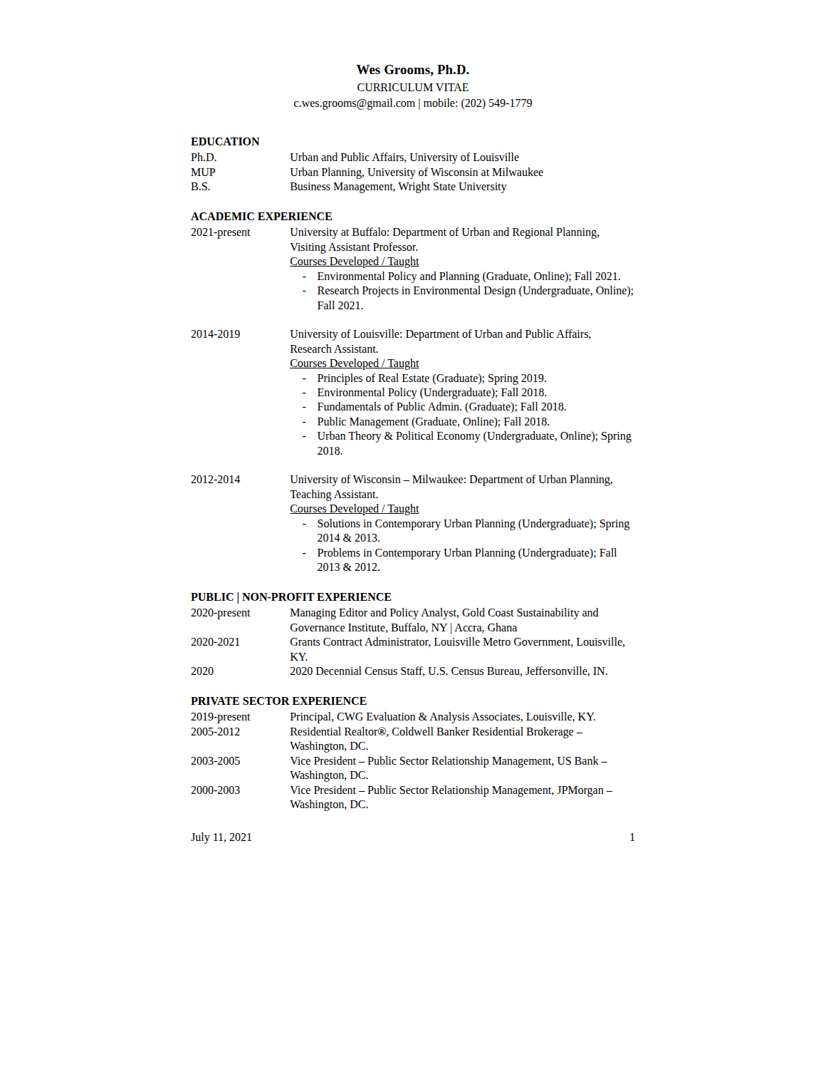Wes Grooms, Ph.D.
CURRICULUM VITAE
c.wes.grooms@gmail.com | mobile: (202) 549-1779
Education
Ph.D.
Urban and Public Affairs, University of Louisville
MUP
Urban Planning, University of Wisconsin at Milwaukee
B.S.
Business Management, Wright State University
Academic Experience
2021-present
University at Buffalo: Department of Urban and Regional Planning,
Visiting Assistant Professor.
Courses Developed / Taught
Environmental Policy and Planning (Graduate, Online); Fall 2021.
Research Projects in Environmental Design (Undergraduate, Online); Fall 2021.
2014-2019
University of Louisville: Department of Urban and Public Affairs,
Research Assistant.
Courses Developed / Taught
Principles of Real Estate (Graduate); Spring 2019.
Environmental Policy (Undergraduate); Fall 2018.
Fundamentals of Public Admin. (Graduate); Fall 2018.
Public Management (Graduate, Online); Fall 2018.
Urban Theory & Political Economy (Undergraduate, Online); Spring 2018.
2012-2014
University of Wisconsin – Milwaukee: Department of Urban Planning,
Teaching Assistant.
Courses Developed / Taught
Solutions in Contemporary Urban Planning (Undergraduate); Spring 2014 & 2013.
Problems in Contemporary Urban Planning (Undergraduate); Fall 2013 & 2012.
Public | Non-Profit Experience
2020-present
Managing Editor and Policy Analyst, Gold Coast Sustainability and Governance Institute, Buffalo, NY | Accra, Ghana
2020-2021
Grants Contract Administrator, Louisville Metro Government, Louisville, KY.
2020
2020 Decennial Census Staff, U.S. Census Bureau, Jeffersonville, IN.
Private Sector Experience
2019-present
Principal, CWG Evaluation & Analysis Associates, Louisville, KY.
2005-2012
Residential Realtor®, Coldwell Banker Residential Brokerage – Washington, DC.
2003-2005
Vice President – Public Sector Relationship Management, US Bank – Washington, DC.
2000-2003
Vice President – Public Sector Relationship Management, JPMorgan – Washington, DC.
July 11, 2021 1